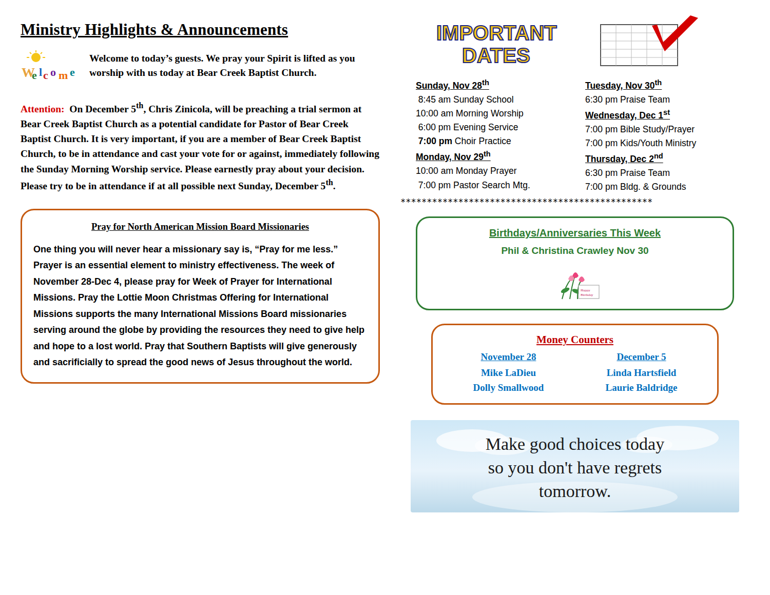Ministry Highlights & Announcements
W e l c o m e
Welcome to today’s guests. We pray your Spirit is lifted as you worship with us today at Bear Creek Baptist Church.
Attention: On December 5th, Chris Zinicola, will be preaching a trial sermon at Bear Creek Baptist Church as a potential candidate for Pastor of Bear Creek Baptist Church. It is very important, if you are a member of Bear Creek Baptist Church, to be in attendance and cast your vote for or against, immediately following the Sunday Morning Worship service. Please earnestly pray about your decision. Please try to be in attendance if at all possible next Sunday, December 5th.
Pray for North American Mission Board Missionaries
One thing you will never hear a missionary say is, “Pray for me less.” Prayer is an essential element to ministry effectiveness. The week of November 28-Dec 4, please pray for Week of Prayer for International Missions. Pray the Lottie Moon Christmas Offering for International Missions supports the many International Missions Board missionaries serving around the globe by providing the resources they need to give help and hope to a lost world. Pray that Southern Baptists will give generously and sacrificially to spread the good news of Jesus throughout the world.
IMPORTANT DATES
Sunday, Nov 28th
8:45 am Sunday School
10:00 am Morning Worship
6:00 pm Evening Service
7:00 pm Choir Practice
Monday, Nov 29th
10:00 am Monday Prayer
7:00 pm Pastor Search Mtg.
Tuesday, Nov 30th
6:30 pm Praise Team
Wednesday, Dec 1st
7:00 pm Bible Study/Prayer
7:00 pm Kids/Youth Ministry
Thursday, Dec 2nd
6:30 pm Praise Team
7:00 pm Bldg. & Grounds
************************************************
Birthdays/Anniversaries This Week
Phil & Christina Crawley Nov 30
Happy Birthday
Money Counters
November 28
Mike LaDieu
Dolly Smallwood
December 5
Linda Hartsfield
Laurie Baldridge
Make good choices today so you don't have regrets tomorrow.